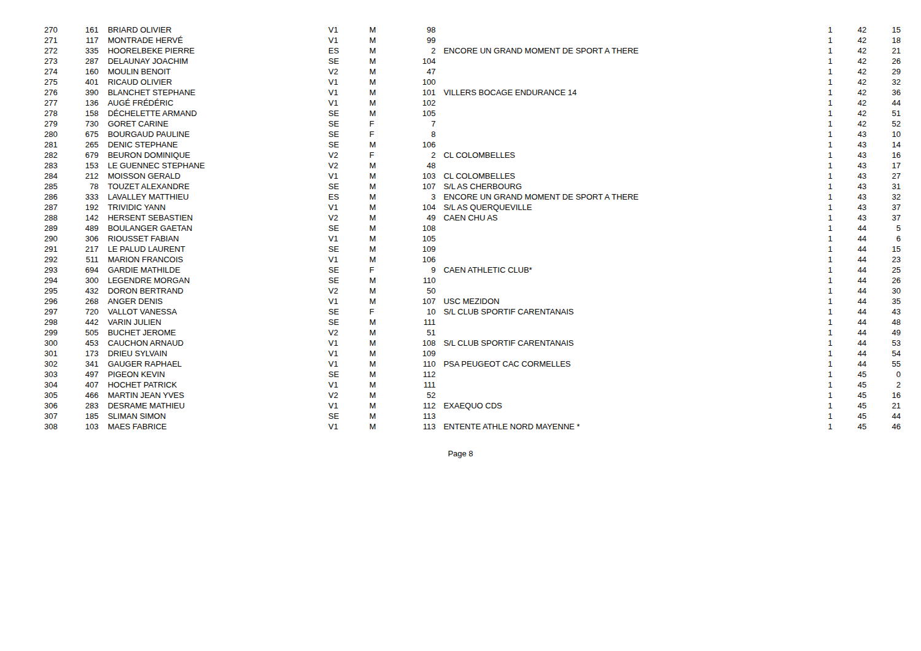| 270 | 161 | BRIARD OLIVIER | V1 | M | 98 | | 1 | 42 | 15 |
| 271 | 117 | MONTRADE HERVÉ | V1 | M | 99 | | 1 | 42 | 18 |
| 272 | 335 | HOORELBEKE PIERRE | ES | M | 2 | ENCORE UN GRAND MOMENT DE SPORT A THERE | 1 | 42 | 21 |
| 273 | 287 | DELAUNAY JOACHIM | SE | M | 104 | | 1 | 42 | 26 |
| 274 | 160 | MOULIN BENOIT | V2 | M | 47 | | 1 | 42 | 29 |
| 275 | 401 | RICAUD OLIVIER | V1 | M | 100 | | 1 | 42 | 32 |
| 276 | 390 | BLANCHET STEPHANE | V1 | M | 101 | VILLERS BOCAGE ENDURANCE 14 | 1 | 42 | 36 |
| 277 | 136 | AUGÉ FRÉDÉRIC | V1 | M | 102 | | 1 | 42 | 44 |
| 278 | 158 | DÉCHELETTE ARMAND | SE | M | 105 | | 1 | 42 | 51 |
| 279 | 730 | GORET CARINE | SE | F | 7 | | 1 | 42 | 52 |
| 280 | 675 | BOURGAUD PAULINE | SE | F | 8 | | 1 | 43 | 10 |
| 281 | 265 | DENIC STEPHANE | SE | M | 106 | | 1 | 43 | 14 |
| 282 | 679 | BEURON DOMINIQUE | V2 | F | 2 | CL COLOMBELLES | 1 | 43 | 16 |
| 283 | 153 | LE GUENNEC STEPHANE | V2 | M | 48 | | 1 | 43 | 17 |
| 284 | 212 | MOISSON GERALD | V1 | M | 103 | CL COLOMBELLES | 1 | 43 | 27 |
| 285 | 78 | TOUZET ALEXANDRE | SE | M | 107 | S/L AS CHERBOURG | 1 | 43 | 31 |
| 286 | 333 | LAVALLEY MATTHIEU | ES | M | 3 | ENCORE UN GRAND MOMENT DE SPORT A THERE | 1 | 43 | 32 |
| 287 | 192 | TRIVIDIC YANN | V1 | M | 104 | S/L AS QUERQUEVILLE | 1 | 43 | 37 |
| 288 | 142 | HERSENT SEBASTIEN | V2 | M | 49 | CAEN CHU AS | 1 | 43 | 37 |
| 289 | 489 | BOULANGER GAETAN | SE | M | 108 | | 1 | 44 | 5 |
| 290 | 306 | RIOUSSET FABIAN | V1 | M | 105 | | 1 | 44 | 6 |
| 291 | 217 | LE PALUD LAURENT | SE | M | 109 | | 1 | 44 | 15 |
| 292 | 511 | MARION FRANCOIS | V1 | M | 106 | | 1 | 44 | 23 |
| 293 | 694 | GARDIE MATHILDE | SE | F | 9 | CAEN ATHLETIC CLUB* | 1 | 44 | 25 |
| 294 | 300 | LEGENDRE MORGAN | SE | M | 110 | | 1 | 44 | 26 |
| 295 | 432 | DORON BERTRAND | V2 | M | 50 | | 1 | 44 | 30 |
| 296 | 268 | ANGER DENIS | V1 | M | 107 | USC MEZIDON | 1 | 44 | 35 |
| 297 | 720 | VALLOT VANESSA | SE | F | 10 | S/L CLUB SPORTIF CARENTANAIS | 1 | 44 | 43 |
| 298 | 442 | VARIN JULIEN | SE | M | 111 | | 1 | 44 | 48 |
| 299 | 505 | BUCHET JEROME | V2 | M | 51 | | 1 | 44 | 49 |
| 300 | 453 | CAUCHON ARNAUD | V1 | M | 108 | S/L CLUB SPORTIF CARENTANAIS | 1 | 44 | 53 |
| 301 | 173 | DRIEU SYLVAIN | V1 | M | 109 | | 1 | 44 | 54 |
| 302 | 341 | GAUGER RAPHAEL | V1 | M | 110 | PSA PEUGEOT CAC CORMELLES | 1 | 44 | 55 |
| 303 | 497 | PIGEON KEVIN | SE | M | 112 | | 1 | 45 | 0 |
| 304 | 407 | HOCHET PATRICK | V1 | M | 111 | | 1 | 45 | 2 |
| 305 | 466 | MARTIN JEAN YVES | V2 | M | 52 | | 1 | 45 | 16 |
| 306 | 283 | DESRAME MATHIEU | V1 | M | 112 | EXAEQUO CDS | 1 | 45 | 21 |
| 307 | 185 | SLIMAN SIMON | SE | M | 113 | | 1 | 45 | 44 |
| 308 | 103 | MAES FABRICE | V1 | M | 113 | ENTENTE ATHLE NORD MAYENNE * | 1 | 45 | 46 |
Page 8